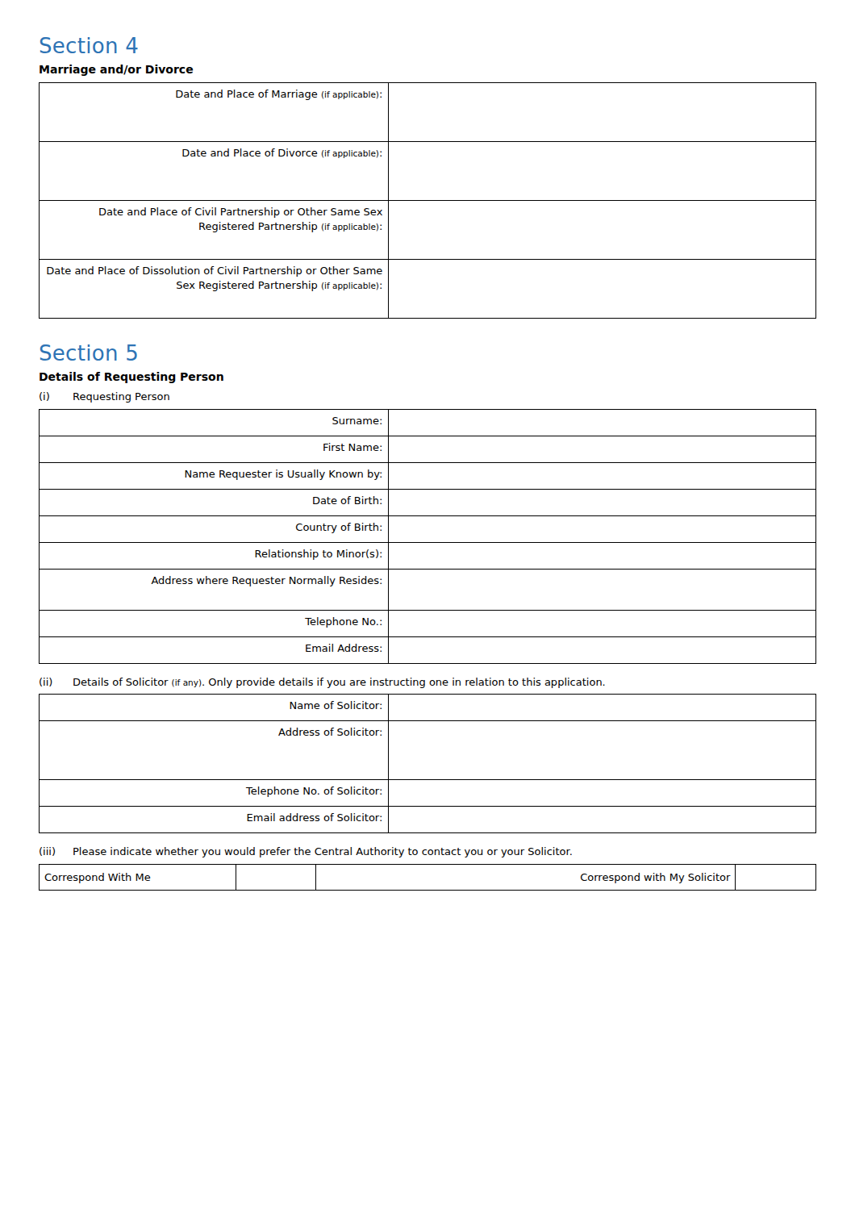Section 4
Marriage and/or Divorce
| Date and Place of Marriage (if applicable) : | |
| Date and Place of Divorce (if applicable) : | |
| Date and Place of Civil Partnership or Other Same Sex Registered Partnership (if applicable) : | |
| Date and Place of Dissolution of Civil Partnership or Other Same Sex Registered Partnership (if applicable) : | |
Section 5
Details of Requesting Person
(i) Requesting Person
| Surname: | |
| First Name: | |
| Name Requester is Usually Known by: | |
| Date of Birth: | |
| Country of Birth: | |
| Relationship to Minor(s): | |
| Address where Requester Normally Resides: | |
| Telephone No.: | |
| Email Address: | |
(ii) Details of Solicitor (if any). Only provide details if you are instructing one in relation to this application.
| Name of Solicitor: | |
| Address of Solicitor: | |
| Telephone No. of Solicitor: | |
| Email address of Solicitor: | |
(iii) Please indicate whether you would prefer the Central Authority to contact you or your Solicitor.
| Correspond With Me | | Correspond with My Solicitor | |